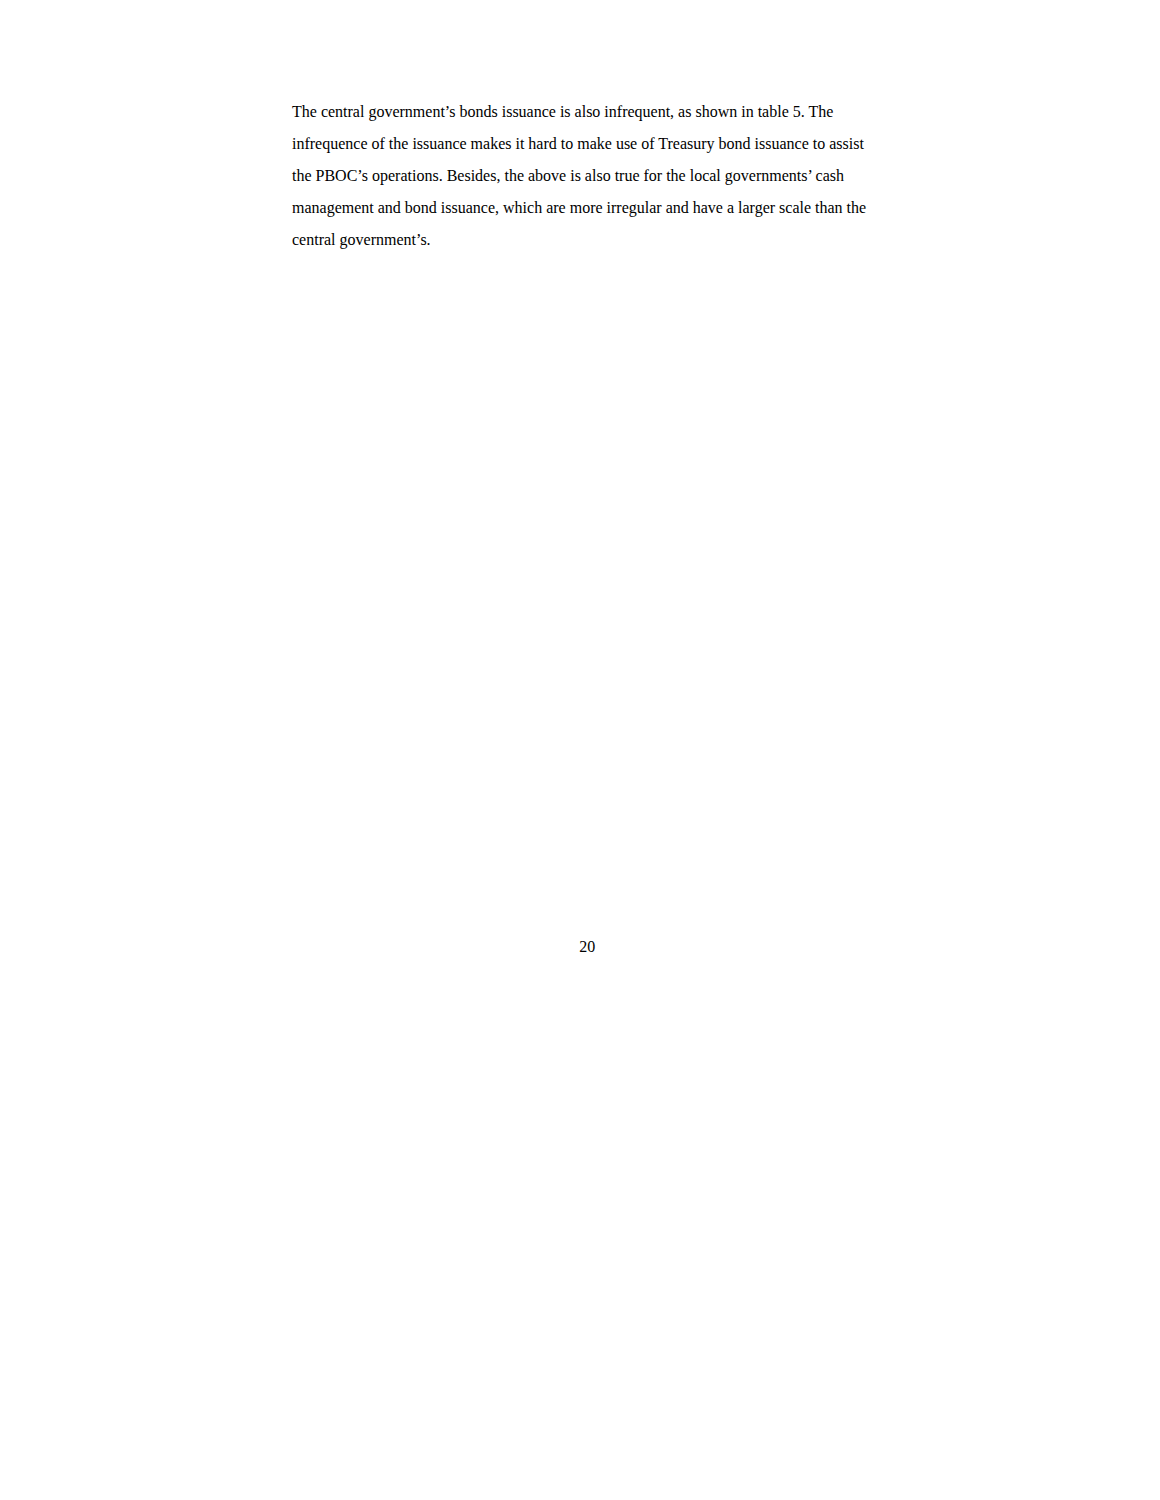The central government’s bonds issuance is also infrequent, as shown in table 5. The infrequence of the issuance makes it hard to make use of Treasury bond issuance to assist the PBOC’s operations. Besides, the above is also true for the local governments’ cash management and bond issuance, which are more irregular and have a larger scale than the central government’s.
20